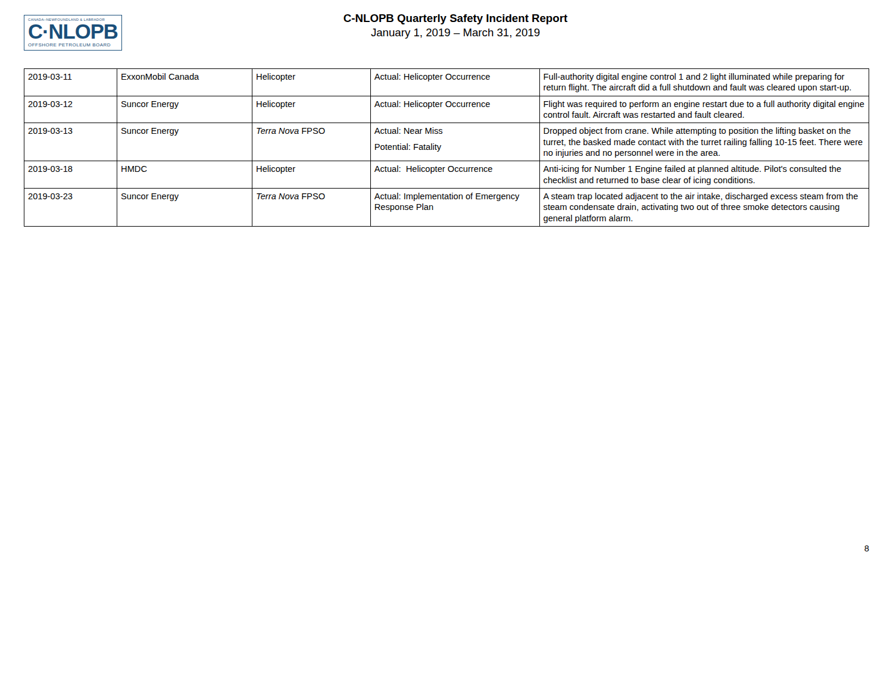CANADA–NEWFOUNDLAND & LABRADOR
C·NLOPB
OFFSHORE PETROLEUM BOARD
C-NLOPB Quarterly Safety Incident Report
January 1, 2019 – March 31, 2019
| 2019-03-11 | ExxonMobil Canada | Helicopter | Actual: Helicopter Occurrence | Full-authority digital engine control 1 and 2 light illuminated while preparing for return flight. The aircraft did a full shutdown and fault was cleared upon start-up. |
| 2019-03-12 | Suncor Energy | Helicopter | Actual: Helicopter Occurrence | Flight was required to perform an engine restart due to a full authority digital engine control fault. Aircraft was restarted and fault cleared. |
| 2019-03-13 | Suncor Energy | Terra Nova FPSO | Actual: Near Miss Potential: Fatality | Dropped object from crane. While attempting to position the lifting basket on the turret, the basked made contact with the turret railing falling 10-15 feet. There were no injuries and no personnel were in the area. |
| 2019-03-18 | HMDC | Helicopter | Actual: Helicopter Occurrence | Anti-icing for Number 1 Engine failed at planned altitude. Pilot's consulted the checklist and returned to base clear of icing conditions. |
| 2019-03-23 | Suncor Energy | Terra Nova FPSO | Actual: Implementation of Emergency Response Plan | A steam trap located adjacent to the air intake, discharged excess steam from the steam condensate drain, activating two out of three smoke detectors causing general platform alarm. |
8